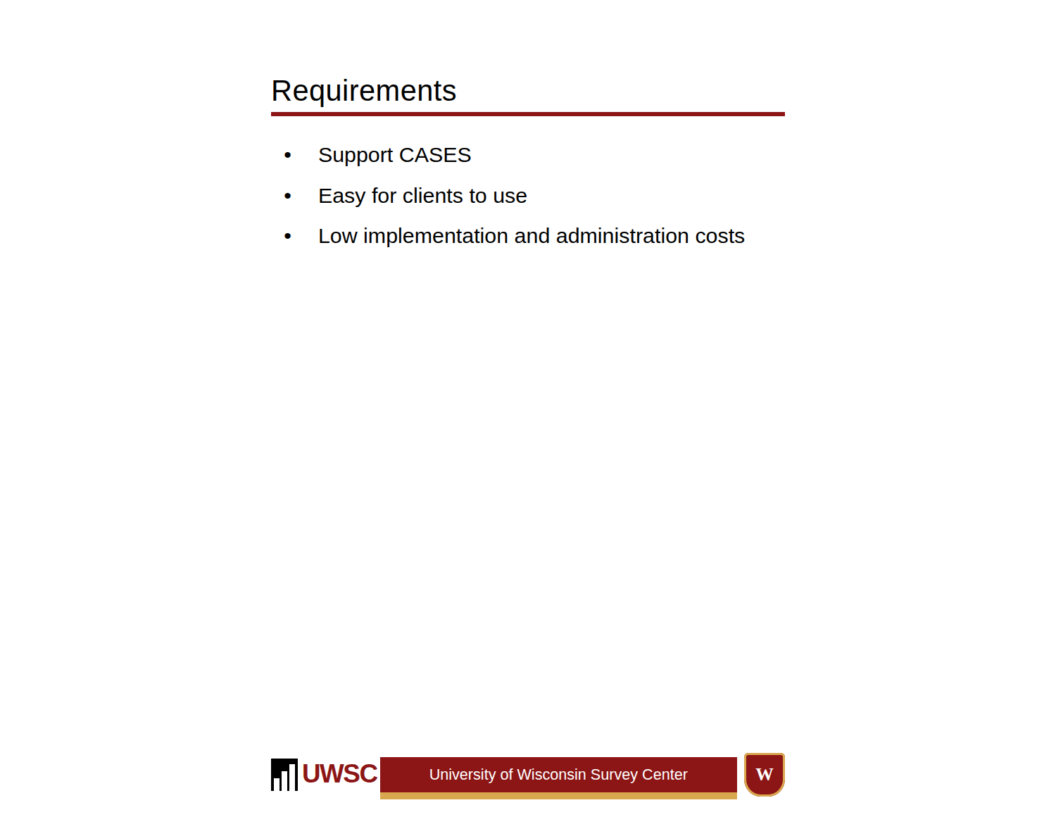Requirements
Support CASES
Easy for clients to use
Low implementation and administration costs
UWSC
University of Wisconsin Survey Center